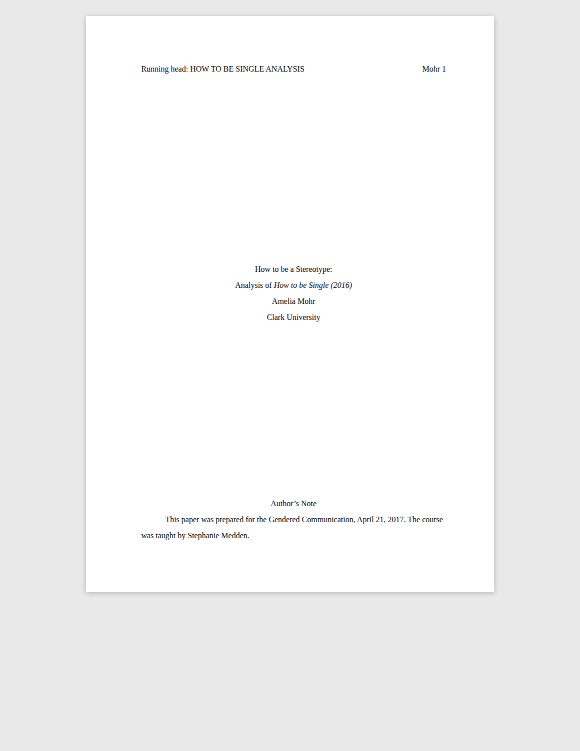Running head: HOW TO BE SINGLE ANALYSIS Mohr 1
How to be a Stereotype:
Analysis of How to be Single (2016)
Amelia Mohr
Clark University
Author’s Note
This paper was prepared for the Gendered Communication, April 21, 2017. The course was taught by Stephanie Medden.